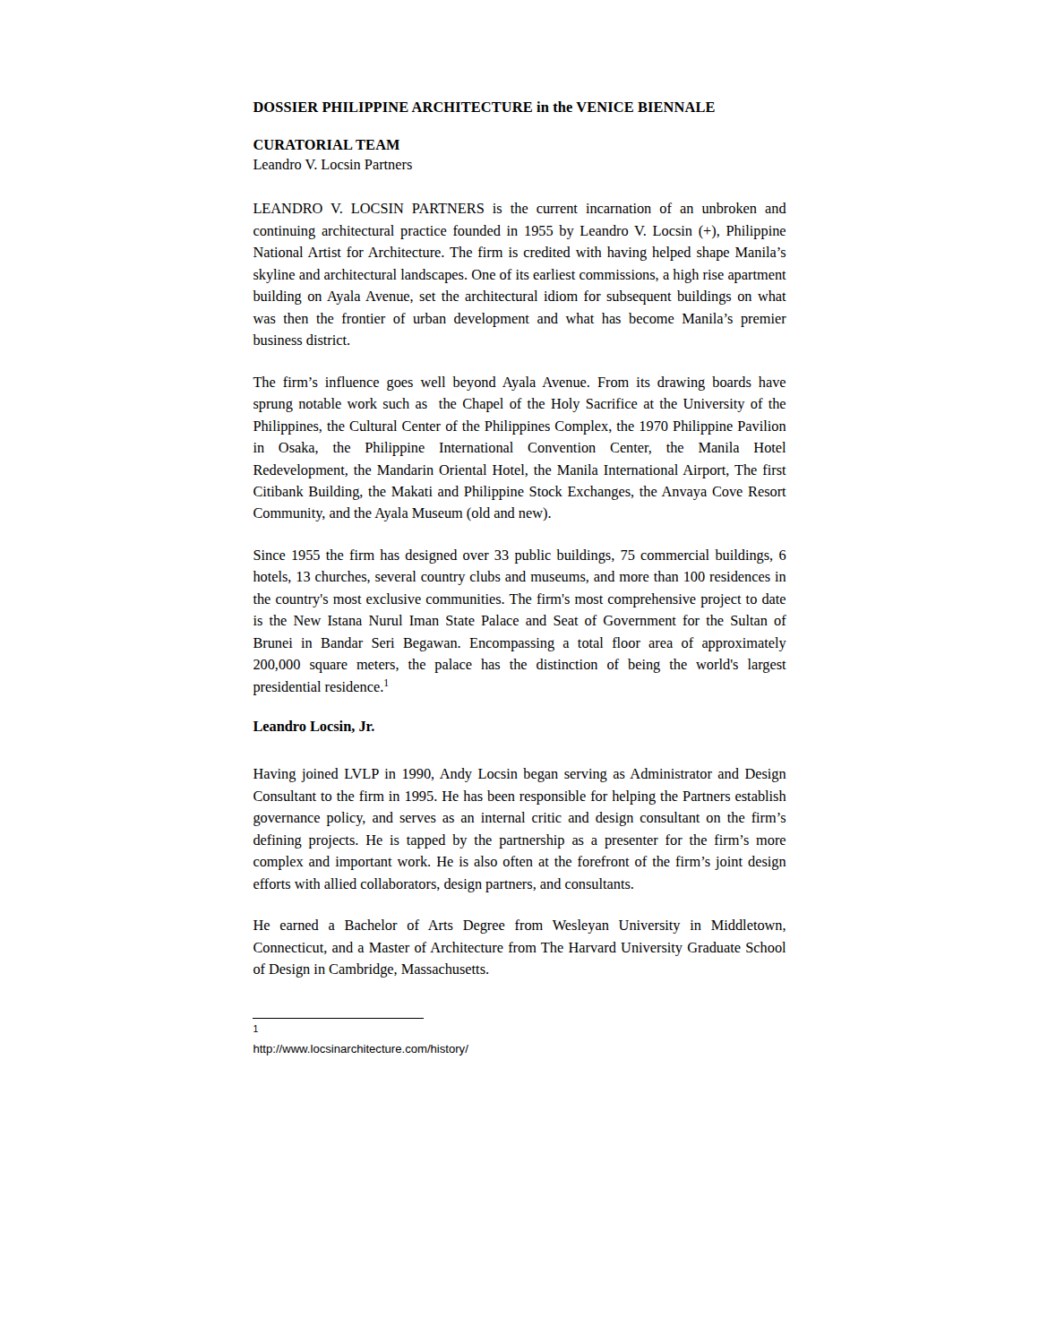DOSSIER PHILIPPINE ARCHITECTURE in the VENICE BIENNALE
CURATORIAL TEAM
Leandro V. Locsin Partners
LEANDRO V. LOCSIN PARTNERS is the current incarnation of an unbroken and continuing architectural practice founded in 1955 by Leandro V. Locsin (+), Philippine National Artist for Architecture. The firm is credited with having helped shape Manila’s skyline and architectural landscapes. One of its earliest commissions, a high rise apartment building on Ayala Avenue, set the architectural idiom for subsequent buildings on what was then the frontier of urban development and what has become Manila’s premier business district.
The firm’s influence goes well beyond Ayala Avenue. From its drawing boards have sprung notable work such as the Chapel of the Holy Sacrifice at the University of the Philippines, the Cultural Center of the Philippines Complex, the 1970 Philippine Pavilion in Osaka, the Philippine International Convention Center, the Manila Hotel Redevelopment, the Mandarin Oriental Hotel, the Manila International Airport, The first Citibank Building, the Makati and Philippine Stock Exchanges, the Anvaya Cove Resort Community, and the Ayala Museum (old and new).
Since 1955 the firm has designed over 33 public buildings, 75 commercial buildings, 6 hotels, 13 churches, several country clubs and museums, and more than 100 residences in the country's most exclusive communities. The firm's most comprehensive project to date is the New Istana Nurul Iman State Palace and Seat of Government for the Sultan of Brunei in Bandar Seri Begawan. Encompassing a total floor area of approximately 200,000 square meters, the palace has the distinction of being the world's largest presidential residence.1
Leandro Locsin, Jr.
Having joined LVLP in 1990, Andy Locsin began serving as Administrator and Design Consultant to the firm in 1995. He has been responsible for helping the Partners establish governance policy, and serves as an internal critic and design consultant on the firm’s defining projects. He is tapped by the partnership as a presenter for the firm’s more complex and important work. He is also often at the forefront of the firm’s joint design efforts with allied collaborators, design partners, and consultants.
He earned a Bachelor of Arts Degree from Wesleyan University in Middletown, Connecticut, and a Master of Architecture from The Harvard University Graduate School of Design in Cambridge, Massachusetts.
1 http://www.locsinarchitecture.com/history/